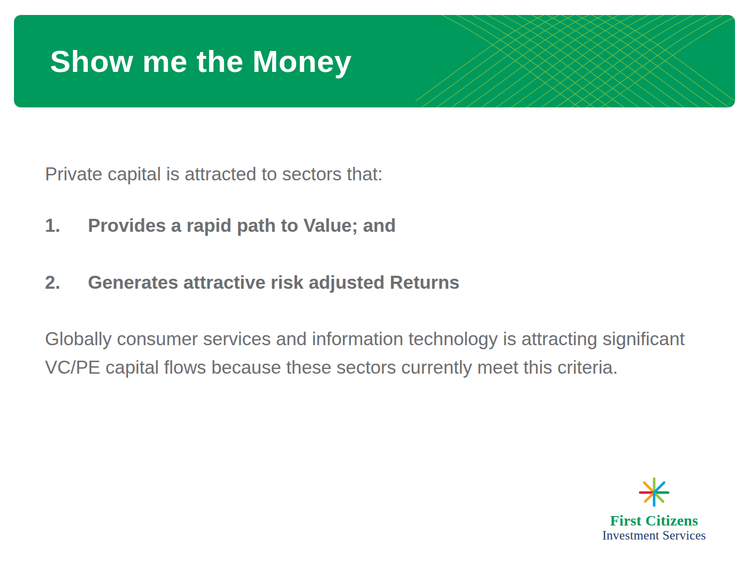Show me the Money
Private capital is attracted to sectors that:
Provides a rapid path to Value; and
Generates attractive risk adjusted Returns
Globally consumer services and information technology is attracting significant VC/PE capital flows because these sectors currently meet this criteria.
First Citizens
Investment Services